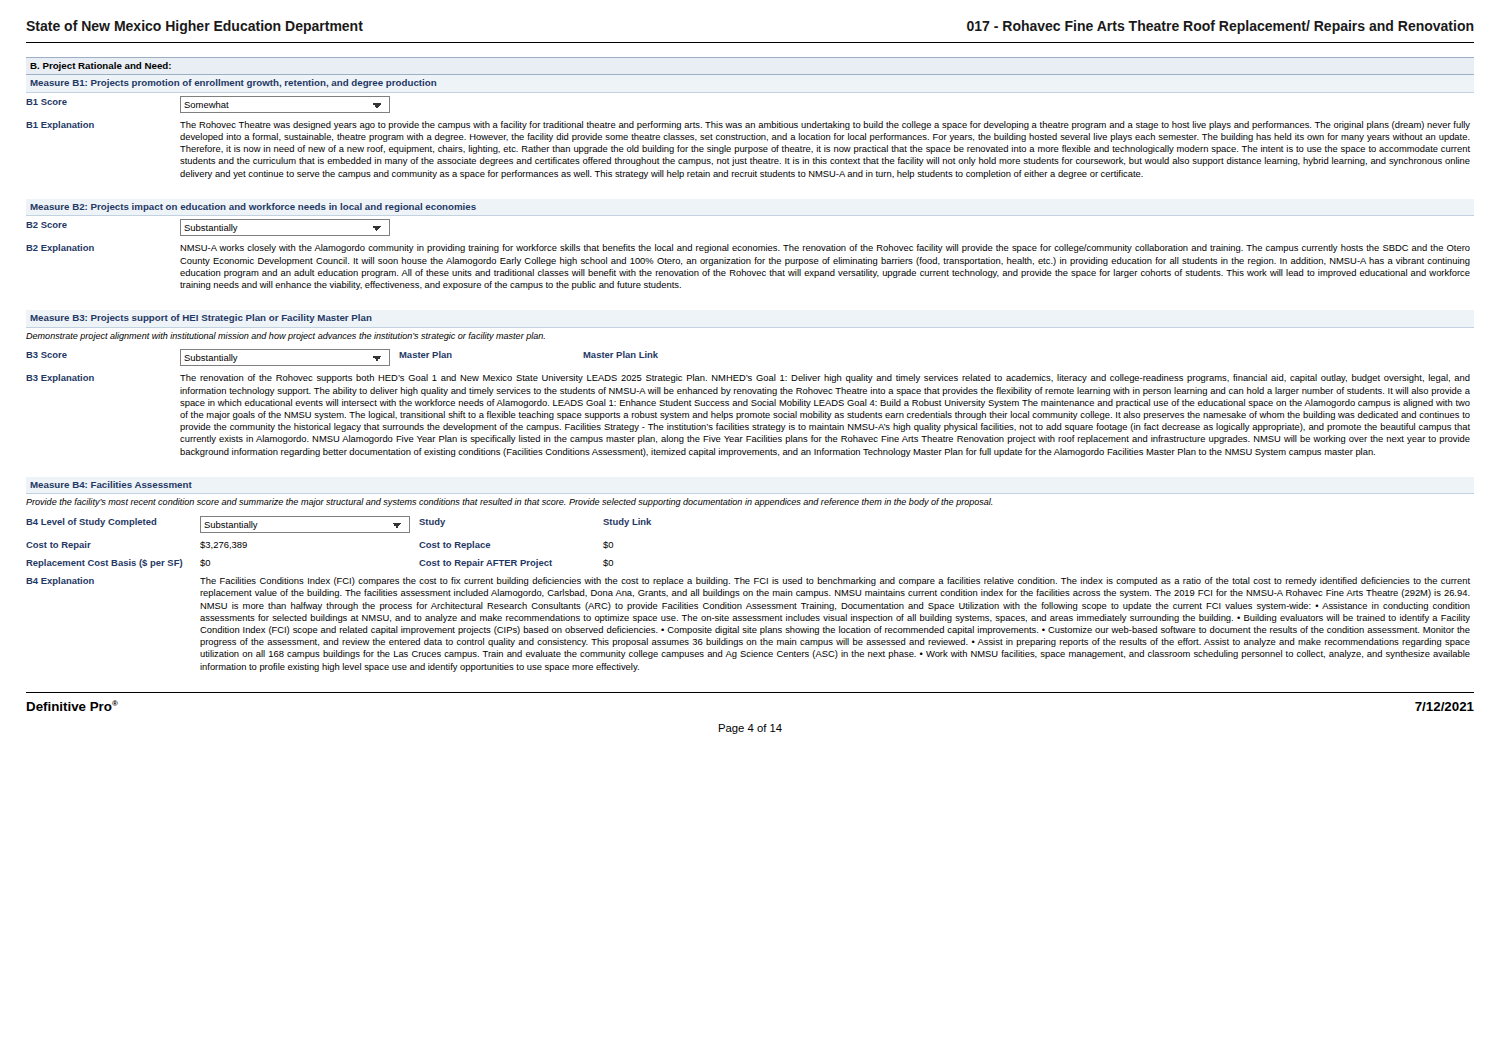State of New Mexico Higher Education Department
017 - Rohavec Fine Arts Theatre Roof Replacement/ Repairs and Renovation
B. Project Rationale and Need:
Measure B1: Projects promotion of enrollment growth, retention, and degree production
| B1 Score | Somewhat | |
| B1 Explanation | The Rohovec Theatre was designed years ago to provide the campus with a facility for traditional theatre and performing arts. This was an ambitious undertaking to build the college a space for developing a theatre program and a stage to host live plays and performances. The original plans (dream) never fully developed into a formal, sustainable, theatre program with a degree. However, the facility did provide some theatre classes, set construction, and a location for local performances. For years, the building hosted several live plays each semester. The building has held its own for many years without an update. Therefore, it is now in need of new of a new roof, equipment, chairs, lighting, etc. Rather than upgrade the old building for the single purpose of theatre, it is now practical that the space be renovated into a more flexible and technologically modern space. The intent is to use the space to accommodate current students and the curriculum that is embedded in many of the associate degrees and certificates offered throughout the campus, not just theatre. It is in this context that the facility will not only hold more students for coursework, but would also support distance learning, hybrid learning, and synchronous online delivery and yet continue to serve the campus and community as a space for performances as well. This strategy will help retain and recruit students to NMSU-A and in turn, help students to completion of either a degree or certificate. |
Measure B2: Projects impact on education and workforce needs in local and regional economies
| B2 Score | Substantially | |
| B2 Explanation | NMSU-A works closely with the Alamogordo community in providing training for workforce skills that benefits the local and regional economies. The renovation of the Rohovec facility will provide the space for college/community collaboration and training. The campus currently hosts the SBDC and the Otero County Economic Development Council. It will soon house the Alamogordo Early College high school and 100% Otero, an organization for the purpose of eliminating barriers (food, transportation, health, etc.) in providing education for all students in the region. In addition, NMSU-A has a vibrant continuing education program and an adult education program. All of these units and traditional classes will benefit with the renovation of the Rohovec that will expand versatility, upgrade current technology, and provide the space for larger cohorts of students. This work will lead to improved educational and workforce training needs and will enhance the viability, effectiveness, and exposure of the campus to the public and future students. |
Measure B3: Projects support of HEI Strategic Plan or Facility Master Plan
Demonstrate project alignment with institutional mission and how project advances the institution’s strategic or facility master plan.
| B3 Score | Substantially | Master Plan | Master Plan Link |
| B3 Explanation | The renovation of the Rohovec supports both HED’s Goal 1 and New Mexico State University LEADS 2025 Strategic Plan. NMHED’s Goal 1: Deliver high quality and timely services related to academics, literacy and college-readiness programs, financial aid, capital outlay, budget oversight, legal, and information technology support. The ability to deliver high quality and timely services to the students of NMSU-A will be enhanced by renovating the Rohovec Theatre into a space that provides the flexibility of remote learning with in person learning and can hold a larger number of students. It will also provide a space in which educational events will intersect with the workforce needs of Alamogordo. LEADS Goal 1: Enhance Student Success and Social Mobility LEADS Goal 4: Build a Robust University System The maintenance and practical use of the educational space on the Alamogordo campus is aligned with two of the major goals of the NMSU system. The logical, transitional shift to a flexible teaching space supports a robust system and helps promote social mobility as students earn credentials through their local community college. It also preserves the namesake of whom the building was dedicated and continues to provide the community the historical legacy that surrounds the development of the campus. Facilities Strategy - The institution’s facilities strategy is to maintain NMSU-A’s high quality physical facilities, not to add square footage (in fact decrease as logically appropriate), and promote the beautiful campus that currently exists in Alamogordo. NMSU Alamogordo Five Year Plan is specifically listed in the campus master plan, along the Five Year Facilities plans for the Rohavec Fine Arts Theatre Renovation project with roof replacement and infrastructure upgrades. NMSU will be working over the next year to provide background information regarding better documentation of existing conditions (Facilities Conditions Assessment), itemized capital improvements, and an Information Technology Master Plan for full update for the Alamogordo Facilities Master Plan to the NMSU System campus master plan. |
Measure B4: Facilities Assessment
Provide the facility’s most recent condition score and summarize the major structural and systems conditions that resulted in that score. Provide selected supporting documentation in appendices and reference them in the body of the proposal.
| B4 Level of Study Completed | Substantially | Study | Study Link |
| Cost to Repair | $3,276,389 | Cost to Replace | $0 |
| Replacement Cost Basis ($ per SF) | $0 | Cost to Repair AFTER Project | $0 |
| B4 Explanation | The Facilities Conditions Index (FCI) compares the cost to fix current building deficiencies with the cost to replace a building. The FCI is used to benchmarking and compare a facilities relative condition. The index is computed as a ratio of the total cost to remedy identified deficiencies to the current replacement value of the building. The facilities assessment included Alamogordo, Carlsbad, Dona Ana, Grants, and all buildings on the main campus. NMSU maintains current condition index for the facilities across the system. The 2019 FCI for the NMSU-A Rohavec Fine Arts Theatre (292M) is 26.94. NMSU is more than halfway through the process for Architectural Research Consultants (ARC) to provide Facilities Condition Assessment Training, Documentation and Space Utilization with the following scope to update the current FCI values system-wide: • Assistance in conducting condition assessments for selected buildings at NMSU, and to analyze and make recommendations to optimize space use. The on-site assessment includes visual inspection of all building systems, spaces, and areas immediately surrounding the building. • Building evaluators will be trained to identify a Facility Condition Index (FCI) scope and related capital improvement projects (CIPs) based on observed deficiencies. • Composite digital site plans showing the location of recommended capital improvements. • Customize our web-based software to document the results of the condition assessment. Monitor the progress of the assessment, and review the entered data to control quality and consistency. This proposal assumes 36 buildings on the main campus will be assessed and reviewed. • Assist in preparing reports of the results of the effort. Assist to analyze and make recommendations regarding space utilization on all 168 campus buildings for the Las Cruces campus. Train and evaluate the community college campuses and Ag Science Centers (ASC) in the next phase. • Work with NMSU facilities, space management, and classroom scheduling personnel to collect, analyze, and synthesize available information to profile existing high level space use and identify opportunities to use space more effectively. |
Definitive Pro®
7/12/2021
Page 4 of 14